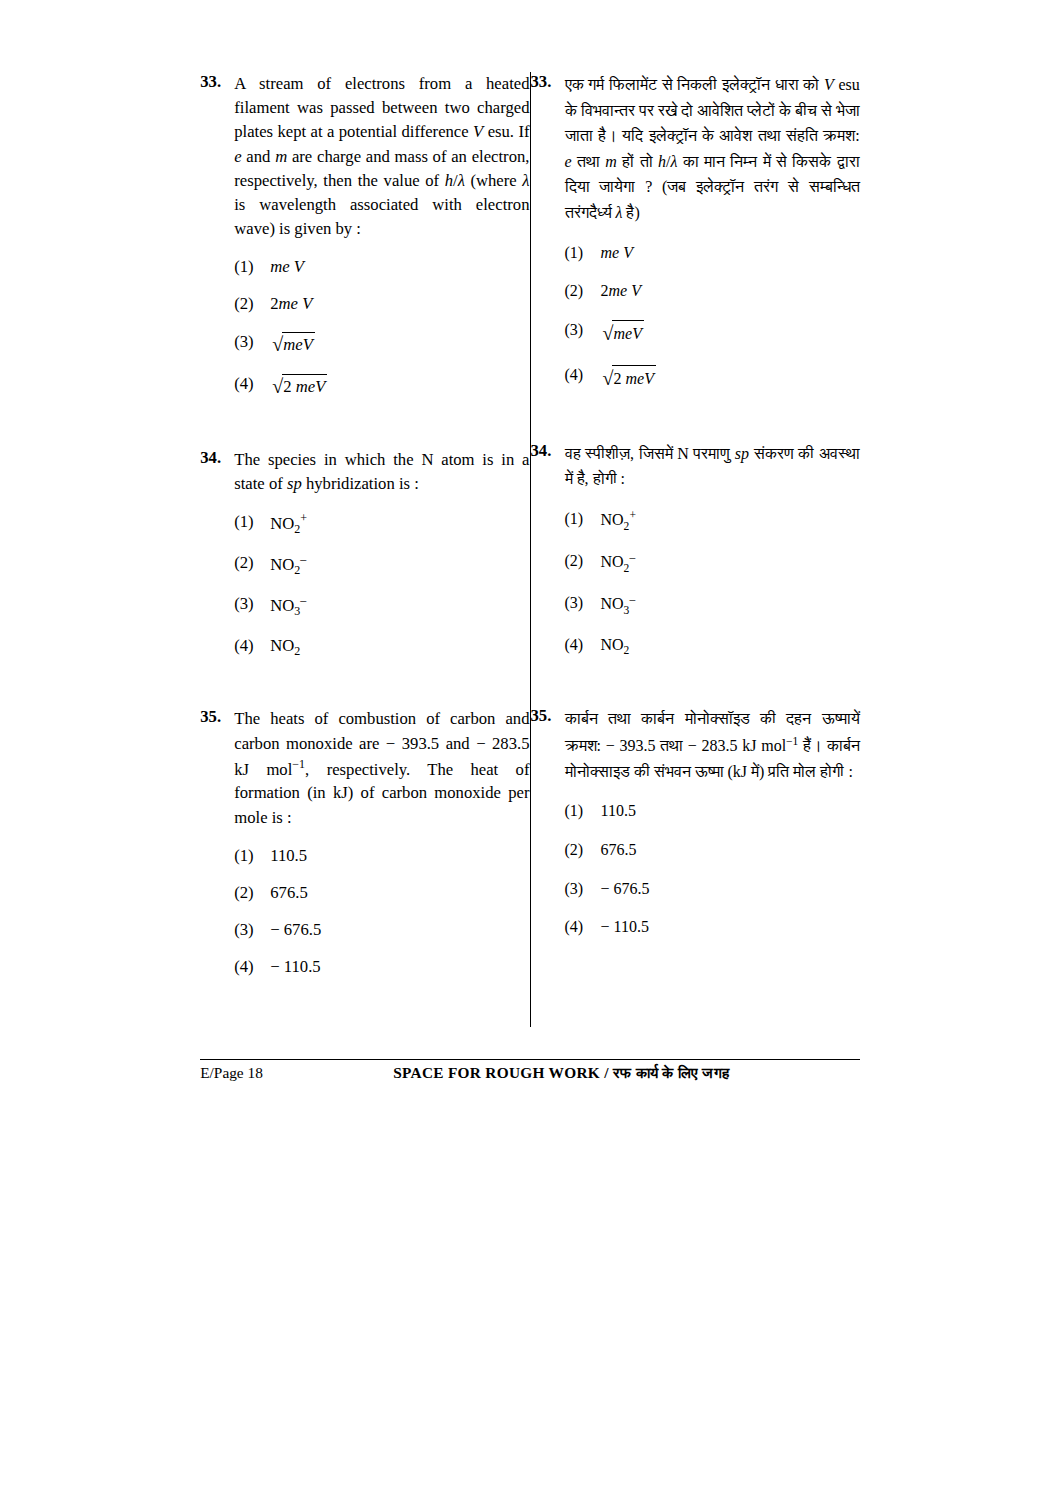| 33. A stream of electrons from a heated filament was passed between two charged plates kept at a potential difference V esu. If e and m are charge and mass of an electron, respectively, then the value of h / λ (where λ is wavelength associated with electron wave) is given by : (1) me V (2) 2 me V (3) √ meV (4) √ 2 meV 34. The species in which the N atom is in a state of sp hybridization is : (1) NO 2 + (2) NO 2 – (3) NO 3 – (4) NO 2 35. The heats of combustion of carbon and carbon monoxide are − 393.5 and − 283.5 kJ mol −1 , respectively. The heat of formation (in kJ) of carbon monoxide per mole is : (1) 110.5 (2) 676.5 (3) − 676.5 (4) − 110.5 | 33. एक गर्म फिलामेंट से निकली इलेक्ट्रॉन धारा को V esu के विभवान्तर पर रखे दो आवेशित प्लेटों के बीच से भेजा जाता है। यदि इलेक्ट्रॉन के आवेश तथा संहति क्रमश: e तथा m हों तो h / λ का मान निम्न में से किसके द्वारा दिया जायेगा ? (जब इलेक्ट्रॉन तरंग से सम्बन्धित तरंगदैर्ध्य λ है) (1) me V (2) 2 me V (3) √ meV (4) √ 2 meV 34. वह स्पीशीज़, जिसमें N परमाणु sp संकरण की अवस्था में है, होगी : (1) NO 2 + (2) NO 2 – (3) NO 3 – (4) NO 2 35. कार्बन तथा कार्बन मोनोक्सॉइड की दहन ऊष्मायें क्रमश: − 393.5 तथा − 283.5 kJ mol −1 हैं। कार्बन मोनोक्साइड की संभवन ऊष्मा (kJ में) प्रति मोल होगी : (1) 110.5 (2) 676.5 (3) − 676.5 (4) − 110.5 |
E/Page 18
SPACE FOR ROUGH WORK / रफ कार्य के लिए जगह